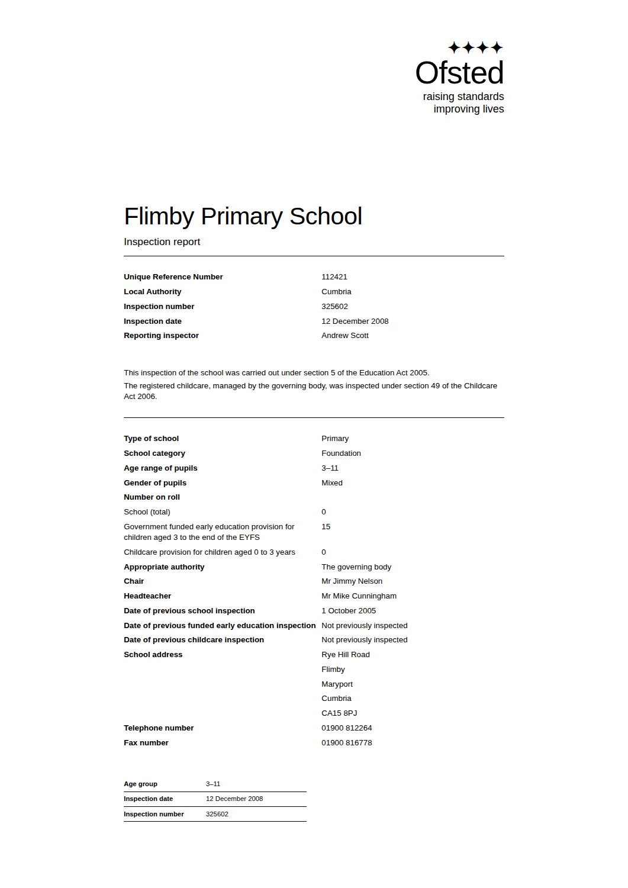✦✦✦✦
Ofsted
raising standards
improving lives
Flimby Primary School
Inspection report
| Unique Reference Number | 112421 |
| Local Authority | Cumbria |
| Inspection number | 325602 |
| Inspection date | 12 December 2008 |
| Reporting inspector | Andrew Scott |
This inspection of the school was carried out under section 5 of the Education Act 2005.
The registered childcare, managed by the governing body, was inspected under section 49 of the Childcare Act 2006.
| Type of school | Primary |
| School category | Foundation |
| Age range of pupils | 3–11 |
| Gender of pupils | Mixed |
| Number on roll | |
| School (total) | 0 |
| Government funded early education provision for children aged 3 to the end of the EYFS | 15 |
| Childcare provision for children aged 0 to 3 years | 0 |
| Appropriate authority | The governing body |
| Chair | Mr Jimmy Nelson |
| Headteacher | Mr Mike Cunningham |
| Date of previous school inspection | 1 October 2005 |
| Date of previous funded early education inspection | Not previously inspected |
| Date of previous childcare inspection | Not previously inspected |
| School address | Rye Hill Road |
| | Flimby |
| | Maryport |
| | Cumbria |
| | CA15 8PJ |
| Telephone number | 01900 812264 |
| Fax number | 01900 816778 |
| Age group | 3–11 |
| Inspection date | 12 December 2008 |
| Inspection number | 325602 |